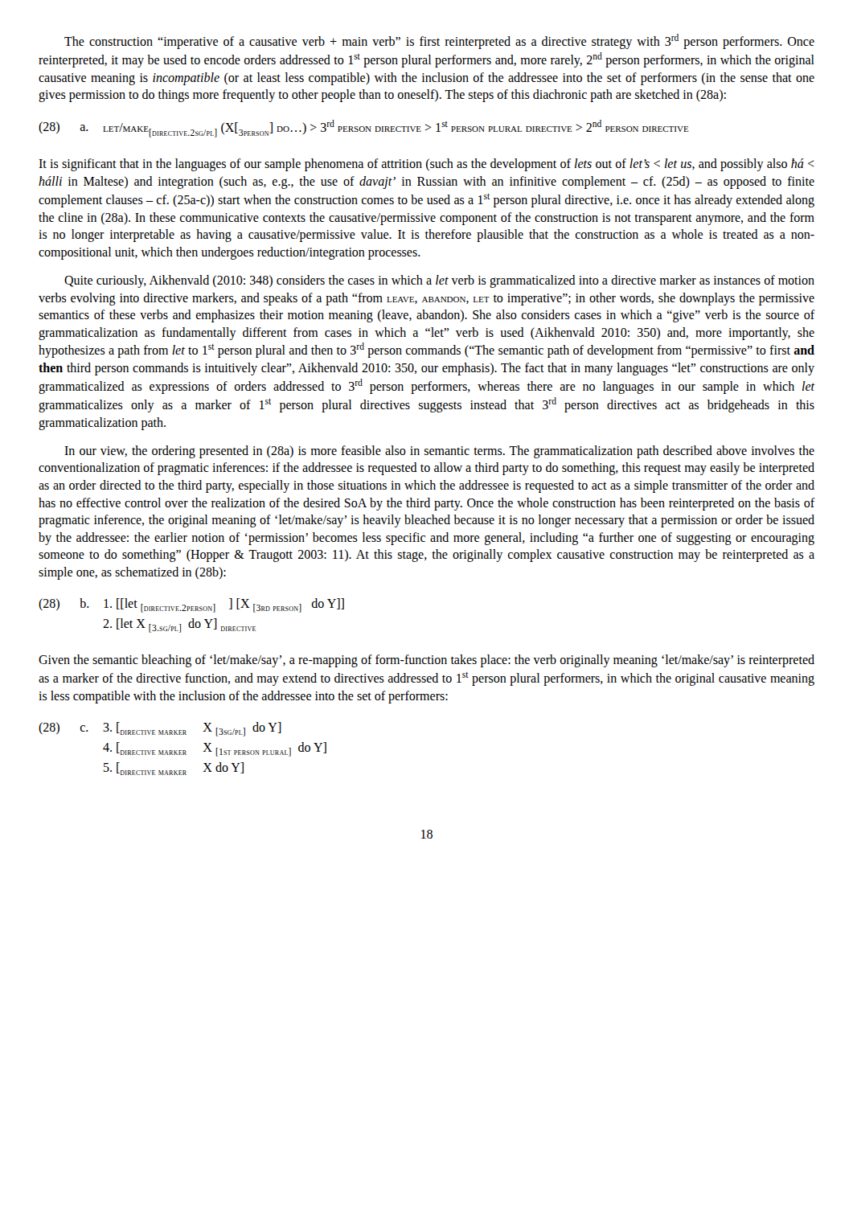The construction “imperative of a causative verb + main verb” is first reinterpreted as a directive strategy with 3rd person performers. Once reinterpreted, it may be used to encode orders addressed to 1st person plural performers and, more rarely, 2nd person performers, in which the original causative meaning is incompatible (or at least less compatible) with the inclusion of the addressee into the set of performers (in the sense that one gives permission to do things more frequently to other people than to oneself). The steps of this diachronic path are sketched in (28a):
| (28) | a. | let/make [directive.2sg/pl] (X[ 3person ] do …) > 3 rd person directive > 1 st person plural directive > 2 nd person directive |
It is significant that in the languages of our sample phenomena of attrition (such as the development of lets out of let’s < let us, and possibly also ħá < ħálli in Maltese) and integration (such as, e.g., the use of davajt’ in Russian with an infinitive complement – cf. (25d) – as opposed to finite complement clauses – cf. (25a-c)) start when the construction comes to be used as a 1st person plural directive, i.e. once it has already extended along the cline in (28a). In these communicative contexts the causative/permissive component of the construction is not transparent anymore, and the form is no longer interpretable as having a causative/permissive value. It is therefore plausible that the construction as a whole is treated as a non-compositional unit, which then undergoes reduction/integration processes.
Quite curiously, Aikhenvald (2010: 348) considers the cases in which a let verb is grammaticalized into a directive marker as instances of motion verbs evolving into directive markers, and speaks of a path “from leave, abandon, let to imperative”; in other words, she downplays the permissive semantics of these verbs and emphasizes their motion meaning (leave, abandon). She also considers cases in which a “give” verb is the source of grammaticalization as fundamentally different from cases in which a “let” verb is used (Aikhenvald 2010: 350) and, more importantly, she hypothesizes a path from let to 1st person plural and then to 3rd person commands (“The semantic path of development from “permissive” to first and then third person commands is intuitively clear”, Aikhenvald 2010: 350, our emphasis). The fact that in many languages “let” constructions are only grammaticalized as expressions of orders addressed to 3rd person performers, whereas there are no languages in our sample in which let grammaticalizes only as a marker of 1st person plural directives suggests instead that 3rd person directives act as bridgeheads in this grammaticalization path.
In our view, the ordering presented in (28a) is more feasible also in semantic terms. The grammaticalization path described above involves the conventionalization of pragmatic inferences: if the addressee is requested to allow a third party to do something, this request may easily be interpreted as an order directed to the third party, especially in those situations in which the addressee is requested to act as a simple transmitter of the order and has no effective control over the realization of the desired SoA by the third party. Once the whole construction has been reinterpreted on the basis of pragmatic inference, the original meaning of ‘let/make/say’ is heavily bleached because it is no longer necessary that a permission or order be issued by the addressee: the earlier notion of ‘permission’ becomes less specific and more general, including “a further one of suggesting or encouraging someone to do something” (Hopper & Traugott 2003: 11). At this stage, the originally complex causative construction may be reinterpreted as a simple one, as schematized in (28b):
| (28) | b. | 1. [[let [directive.2person] ] [X [3rd person] do Y]] 2. [let X [3.sg/pl] do Y] directive |
Given the semantic bleaching of ‘let/make/say’, a re-mapping of form-function takes place: the verb originally meaning ‘let/make/say’ is reinterpreted as a marker of the directive function, and may extend to directives addressed to 1st person plural performers, in which the original causative meaning is less compatible with the inclusion of the addressee into the set of performers:
| (28) | c. | 3. [ directive marker X [3sg/pl] do Y] 4. [ directive marker X [1st person plural] do Y] 5. [ directive marker X do Y] |
18